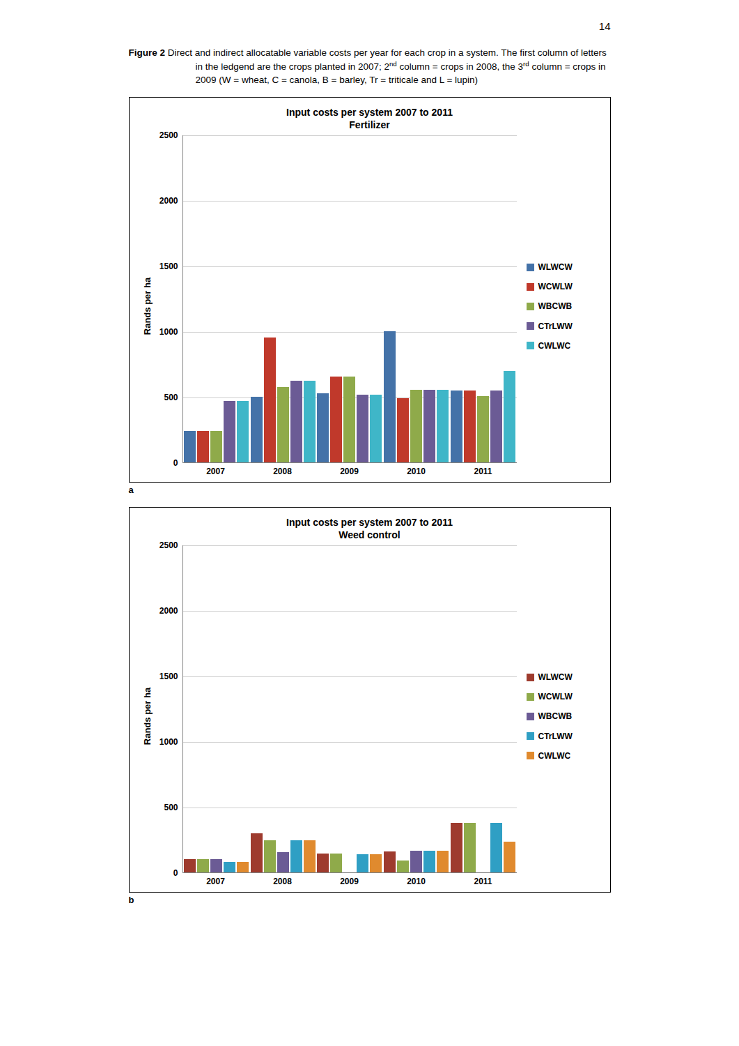14
Figure 2 Direct and indirect allocatable variable costs per year for each crop in a system. The first column of letters in the ledgend are the crops planted in 2007; 2nd column = crops in 2008, the 3rd column = crops in 2009 (W = wheat, C = canola, B = barley, Tr = triticale and L = lupin)
Input costs per system 2007 to 2011
Fertilizer
Rands per ha
2500 2000 1500 1000 500 0
2007
2008
2009
2010
2011
WLWCW
WCWLW
WBCWB
CTrLWW
CWLWC
a
Input costs per system 2007 to 2011
Weed control
Rands per ha
2500 2000 1500 1000 500 0
2007
2008
2009
2010
2011
WLWCW
WCWLW
WBCWB
CTrLWW
CWLWC
b